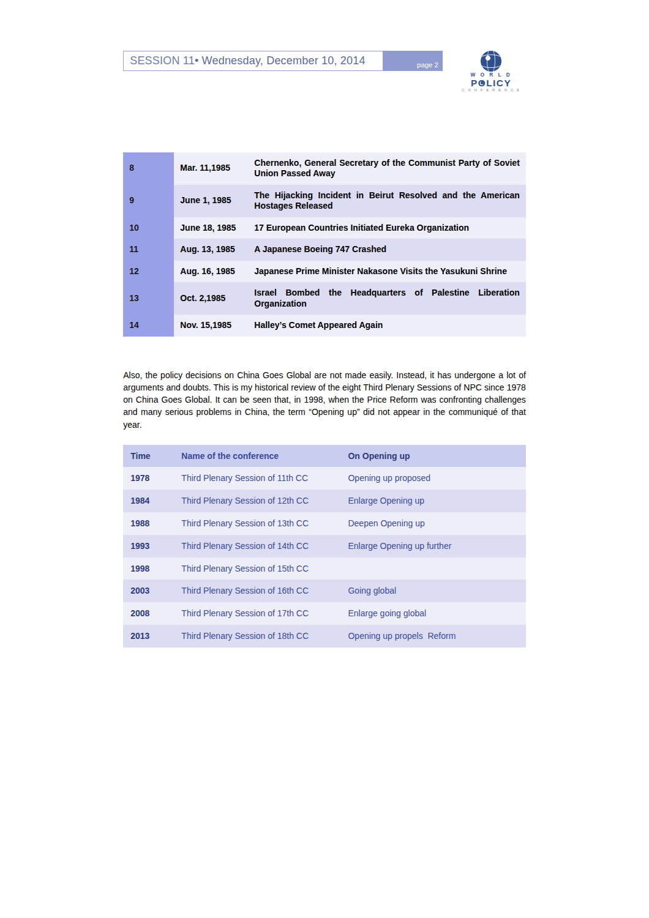SESSION 11• Wednesday, December 10, 2014
page 2
W O R L D
POLICY
C O N F E R E N C E
| 8 | Mar. 11,1985 | Chernenko, General Secretary of the Communist Party of Soviet Union Passed Away |
| 9 | June 1, 1985 | The Hijacking Incident in Beirut Resolved and the American Hostages Released |
| 10 | June 18, 1985 | 17 European Countries Initiated Eureka Organization |
| 11 | Aug. 13, 1985 | A Japanese Boeing 747 Crashed |
| 12 | Aug. 16, 1985 | Japanese Prime Minister Nakasone Visits the Yasukuni Shrine |
| 13 | Oct. 2,1985 | Israel Bombed the Headquarters of Palestine Liberation Organization |
| 14 | Nov. 15,1985 | Halley’s Comet Appeared Again |
Also, the policy decisions on China Goes Global are not made easily. Instead, it has undergone a lot of arguments and doubts. This is my historical review of the eight Third Plenary Sessions of NPC since 1978 on China Goes Global. It can be seen that, in 1998, when the Price Reform was confronting challenges and many serious problems in China, the term “Opening up” did not appear in the communiqué of that year.
| Time | Name of the conference | On Opening up |
| --- | --- | --- |
| 1978 | Third Plenary Session of 11th CC | Opening up proposed |
| 1984 | Third Plenary Session of 12th CC | Enlarge Opening up |
| 1988 | Third Plenary Session of 13th CC | Deepen Opening up |
| 1993 | Third Plenary Session of 14th CC | Enlarge Opening up further |
| 1998 | Third Plenary Session of 15th CC | |
| 2003 | Third Plenary Session of 16th CC | Going global |
| 2008 | Third Plenary Session of 17th CC | Enlarge going global |
| 2013 | Third Plenary Session of 18th CC | Opening up propels Reform |